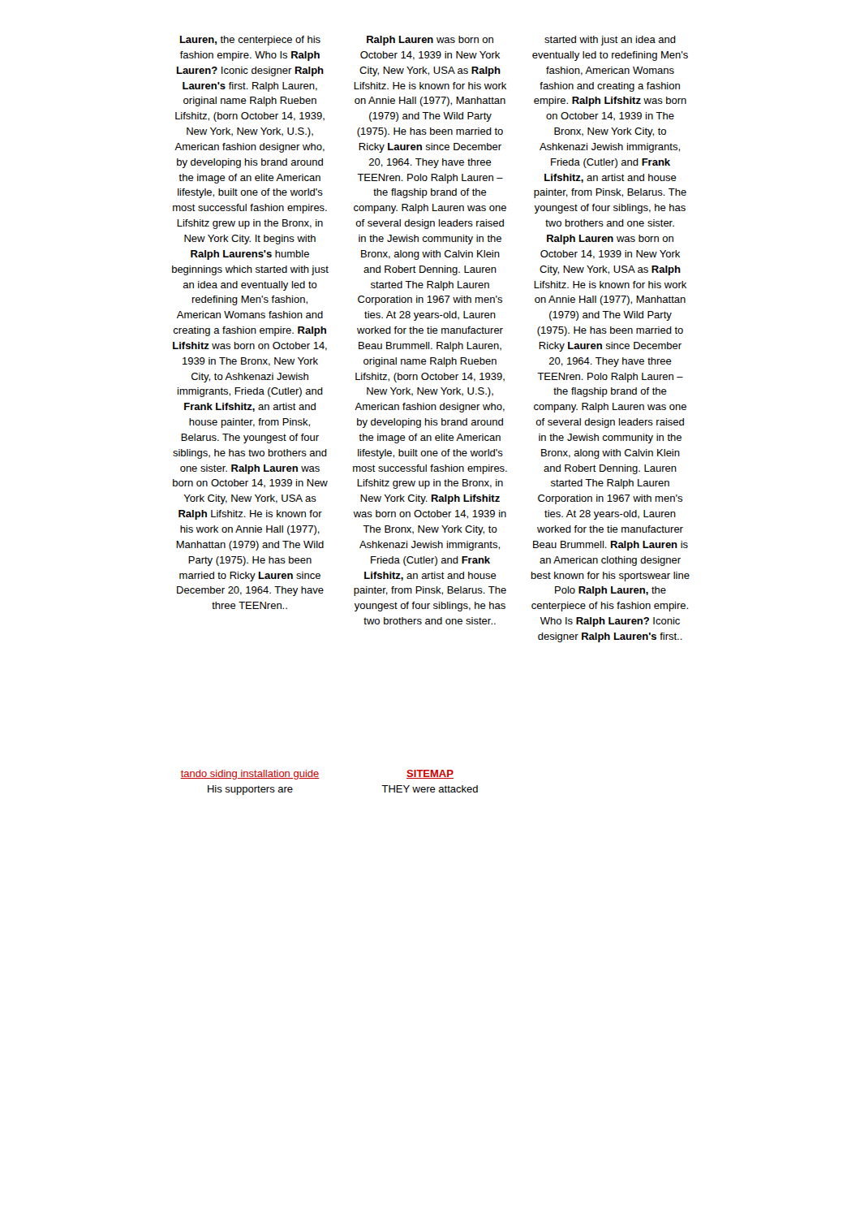Lauren, the centerpiece of his fashion empire. Who Is Ralph Lauren? Iconic designer Ralph Lauren's first. Ralph Lauren, original name Ralph Rueben Lifshitz, (born October 14, 1939, New York, New York, U.S.), American fashion designer who, by developing his brand around the image of an elite American lifestyle, built one of the world's most successful fashion empires. Lifshitz grew up in the Bronx, in New York City. It begins with Ralph Laurens's humble beginnings which started with just an idea and eventually led to redefining Men's fashion, American Womans fashion and creating a fashion empire. Ralph Lifshitz was born on October 14, 1939 in The Bronx, New York City, to Ashkenazi Jewish immigrants, Frieda (Cutler) and Frank Lifshitz, an artist and house painter, from Pinsk, Belarus. The youngest of four siblings, he has two brothers and one sister. Ralph Lauren was born on October 14, 1939 in New York City, New York, USA as Ralph Lifshitz. He is known for his work on Annie Hall (1977), Manhattan (1979) and The Wild Party (1975). He has been married to Ricky Lauren since December 20, 1964. They have three TEENren..
Ralph Lauren was born on October 14, 1939 in New York City, New York, USA as Ralph Lifshitz. He is known for his work on Annie Hall (1977), Manhattan (1979) and The Wild Party (1975). He has been married to Ricky Lauren since December 20, 1964. They have three TEENren. Polo Ralph Lauren – the flagship brand of the company. Ralph Lauren was one of several design leaders raised in the Jewish community in the Bronx, along with Calvin Klein and Robert Denning. Lauren started The Ralph Lauren Corporation in 1967 with men's ties. At 28 years-old, Lauren worked for the tie manufacturer Beau Brummell. Ralph Lauren, original name Ralph Rueben Lifshitz, (born October 14, 1939, New York, New York, U.S.), American fashion designer who, by developing his brand around the image of an elite American lifestyle, built one of the world's most successful fashion empires. Lifshitz grew up in the Bronx, in New York City. Ralph Lifshitz was born on October 14, 1939 in The Bronx, New York City, to Ashkenazi Jewish immigrants, Frieda (Cutler) and Frank Lifshitz, an artist and house painter, from Pinsk, Belarus. The youngest of four siblings, he has two brothers and one sister..
started with just an idea and eventually led to redefining Men's fashion, American Womans fashion and creating a fashion empire. Ralph Lifshitz was born on October 14, 1939 in The Bronx, New York City, to Ashkenazi Jewish immigrants, Frieda (Cutler) and Frank Lifshitz, an artist and house painter, from Pinsk, Belarus. The youngest of four siblings, he has two brothers and one sister. Ralph Lauren was born on October 14, 1939 in New York City, New York, USA as Ralph Lifshitz. He is known for his work on Annie Hall (1977), Manhattan (1979) and The Wild Party (1975). He has been married to Ricky Lauren since December 20, 1964. They have three TEENren. Polo Ralph Lauren – the flagship brand of the company. Ralph Lauren was one of several design leaders raised in the Jewish community in the Bronx, along with Calvin Klein and Robert Denning. Lauren started The Ralph Lauren Corporation in 1967 with men's ties. At 28 years-old, Lauren worked for the tie manufacturer Beau Brummell. Ralph Lauren is an American clothing designer best known for his sportswear line Polo Ralph Lauren, the centerpiece of his fashion empire. Who Is Ralph Lauren? Iconic designer Ralph Lauren's first..
tando siding installation guide
His supporters are
SITEMAP
THEY were attacked